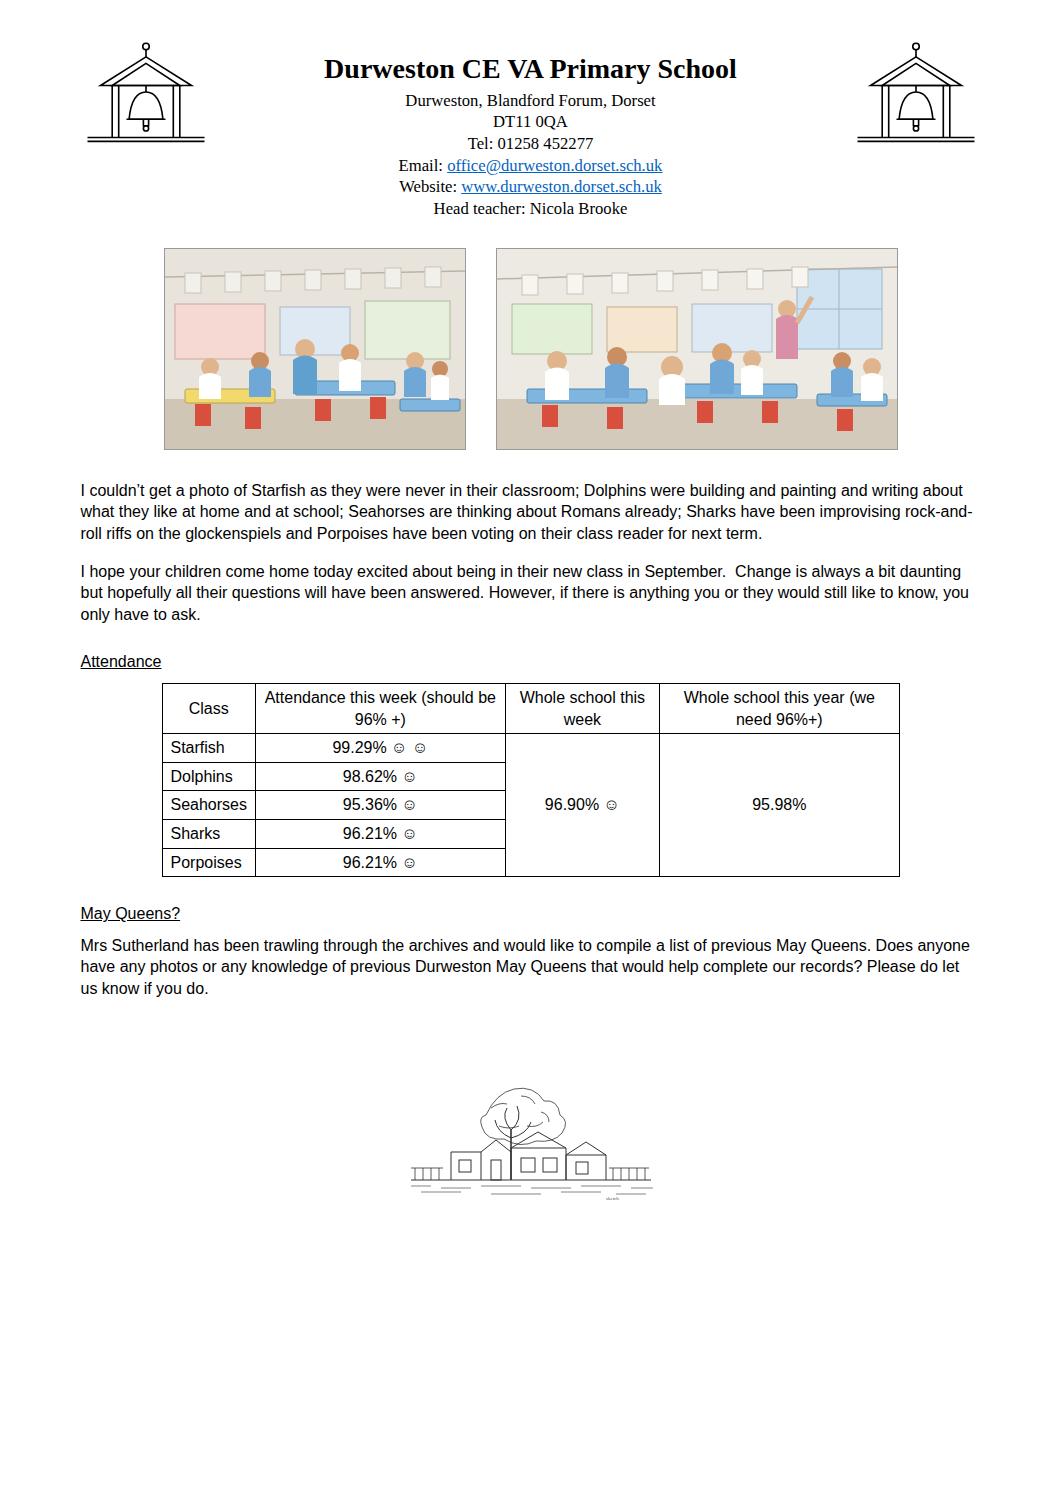Durweston CE VA Primary School
Durweston, Blandford Forum, Dorset
DT11 0QA
Tel: 01258 452277
Email: office@durweston.dorset.sch.uk
Website: www.durweston.dorset.sch.uk
Head teacher: Nicola Brooke
I couldn’t get a photo of Starfish as they were never in their classroom; Dolphins were building and painting and writing about what they like at home and at school; Seahorses are thinking about Romans already; Sharks have been improvising rock-and-roll riffs on the glockenspiels and Porpoises have been voting on their class reader for next term.
I hope your children come home today excited about being in their new class in September. Change is always a bit daunting but hopefully all their questions will have been answered. However, if there is anything you or they would still like to know, you only have to ask.
Attendance
| Class | Attendance this week (should be 96% +) | Whole school this week | Whole school this year (we need 96%+) |
| --- | --- | --- | --- |
| Starfish | 99.29% ☺ ☺ | 96.90% ☺ | 95.98% |
| Dolphins | 98.62% ☺ |
| Seahorses | 95.36% ☺ |
| Sharks | 96.21% ☺ |
| Porpoises | 96.21% ☺ |
May Queens?
Mrs Sutherland has been trawling through the archives and would like to compile a list of previous May Queens. Does anyone have any photos or any knowledge of previous Durweston May Queens that would help complete our records? Please do let us know if you do.
sketch